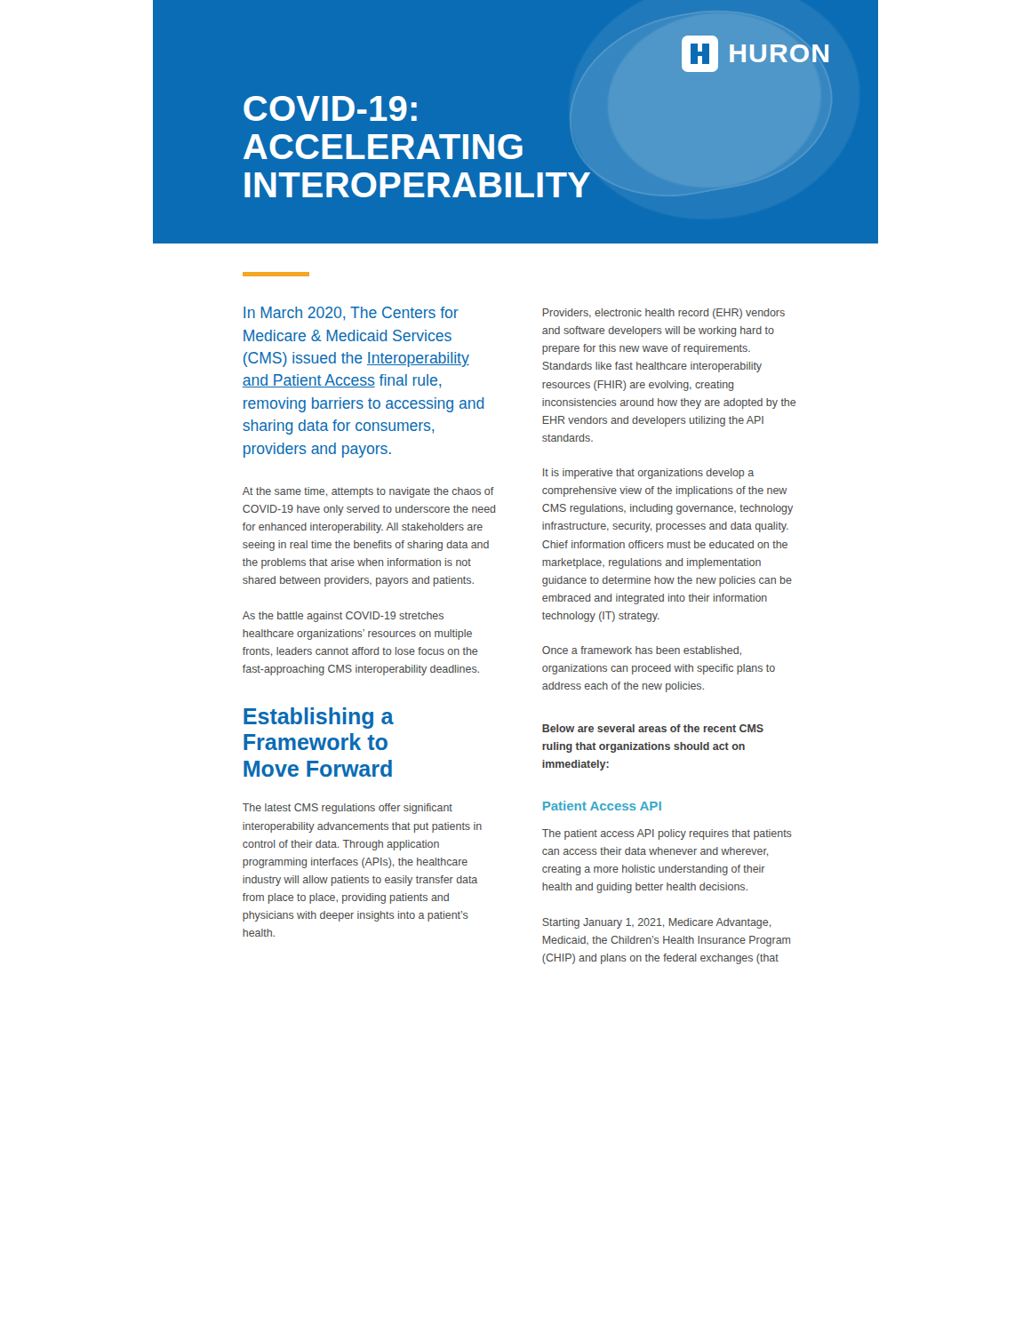HURON
COVID-19: Accelerating Interoperability
In March 2020, The Centers for Medicare & Medicaid Services (CMS) issued the Interoperability and Patient Access final rule, removing barriers to accessing and sharing data for consumers, providers and payors.
At the same time, attempts to navigate the chaos of COVID-19 have only served to underscore the need for enhanced interoperability. All stakeholders are seeing in real time the benefits of sharing data and the problems that arise when information is not shared between providers, payors and patients.
As the battle against COVID-19 stretches healthcare organizations’ resources on multiple fronts, leaders cannot afford to lose focus on the fast-approaching CMS interoperability deadlines.
Establishing a Framework to
Move Forward
The latest CMS regulations offer significant interoperability advancements that put patients in control of their data. Through application programming interfaces (APIs), the healthcare industry will allow patients to easily transfer data from place to place, providing patients and physicians with deeper insights into a patient’s health.
Providers, electronic health record (EHR) vendors and software developers will be working hard to prepare for this new wave of requirements. Standards like fast healthcare interoperability resources (FHIR) are evolving, creating inconsistencies around how they are adopted by the EHR vendors and developers utilizing the API standards.
It is imperative that organizations develop a comprehensive view of the implications of the new CMS regulations, including governance, technology infrastructure, security, processes and data quality. Chief information officers must be educated on the marketplace, regulations and implementation guidance to determine how the new policies can be embraced and integrated into their information technology (IT) strategy.
Once a framework has been established, organizations can proceed with specific plans to address each of the new policies.
Below are several areas of the recent CMS ruling that organizations should act on immediately:
Patient Access API
The patient access API policy requires that patients can access their data whenever and wherever, creating a more holistic understanding of their health and guiding better health decisions.
Starting January 1, 2021, Medicare Advantage, Medicaid, the Children’s Health Insurance Program (CHIP) and plans on the federal exchanges (that